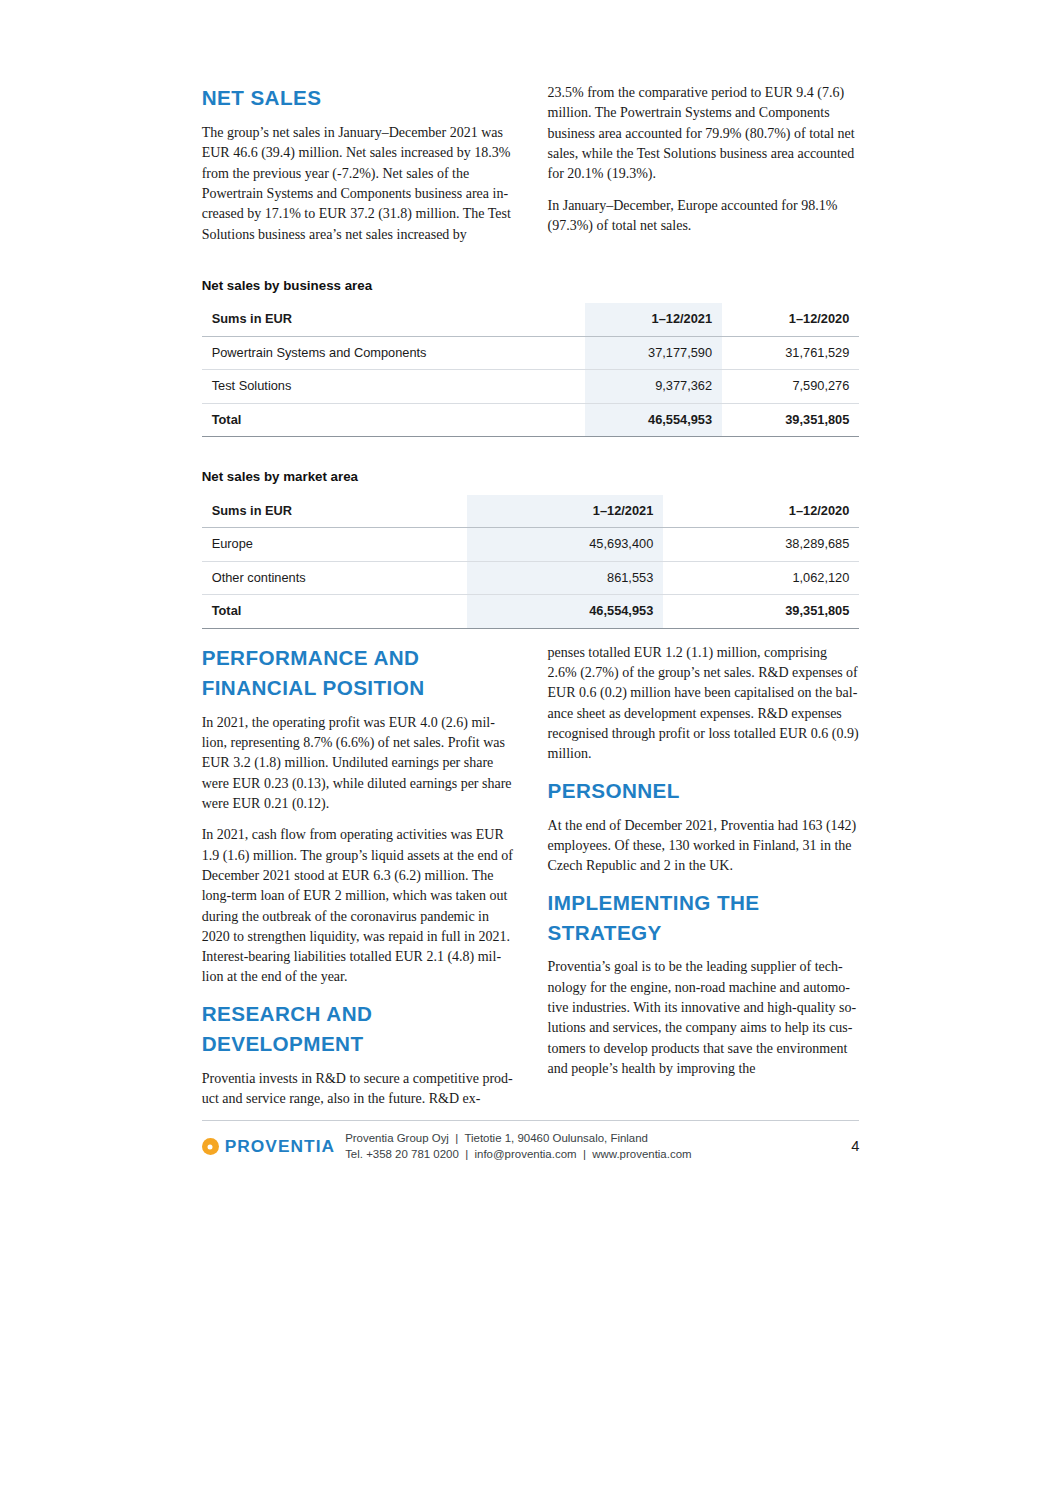Net sales
The group’s net sales in January–December 2021 was EUR 46.6 (39.4) million. Net sales increased by 18.3% from the previous year (-7.2%). Net sales of the Powertrain Systems and Components business area increased by 17.1% to EUR 37.2 (31.8) million. The Test Solutions business area’s net sales increased by
23.5% from the comparative period to EUR 9.4 (7.6) million. The Powertrain Systems and Components business area accounted for 79.9% (80.7%) of total net sales, while the Test Solutions business area accounted for 20.1% (19.3%).
In January–December, Europe accounted for 98.1% (97.3%) of total net sales.
Net sales by business area
| Sums in EUR | 1–12/2021 | 1–12/2020 |
| --- | --- | --- |
| Powertrain Systems and Components | 37,177,590 | 31,761,529 |
| Test Solutions | 9,377,362 | 7,590,276 |
| Total | 46,554,953 | 39,351,805 |
Net sales by market area
| Sums in EUR | 1–12/2021 | 1–12/2020 |
| --- | --- | --- |
| Europe | 45,693,400 | 38,289,685 |
| Other continents | 861,553 | 1,062,120 |
| Total | 46,554,953 | 39,351,805 |
Performance and financial position
In 2021, the operating profit was EUR 4.0 (2.6) million, representing 8.7% (6.6%) of net sales. Profit was EUR 3.2 (1.8) million. Undiluted earnings per share were EUR 0.23 (0.13), while diluted earnings per share were EUR 0.21 (0.12).
In 2021, cash flow from operating activities was EUR 1.9 (1.6) million. The group’s liquid assets at the end of December 2021 stood at EUR 6.3 (6.2) million. The long-term loan of EUR 2 million, which was taken out during the outbreak of the coronavirus pandemic in 2020 to strengthen liquidity, was repaid in full in 2021. Interest-bearing liabilities totalled EUR 2.1 (4.8) million at the end of the year.
Research and development
Proventia invests in R&D to secure a competitive product and service range, also in the future. R&D ex-
penses totalled EUR 1.2 (1.1) million, comprising 2.6% (2.7%) of the group’s net sales. R&D expenses of EUR 0.6 (0.2) million have been capitalised on the balance sheet as development expenses. R&D expenses recognised through profit or loss totalled EUR 0.6 (0.9) million.
Personnel
At the end of December 2021, Proventia had 163 (142) employees. Of these, 130 worked in Finland, 31 in the Czech Republic and 2 in the UK.
Implementing the strategy
Proventia’s goal is to be the leading supplier of technology for the engine, non-road machine and automotive industries. With its innovative and high-quality solutions and services, the company aims to help its customers to develop products that save the environment and people’s health by improving the
PROVENTIA
Proventia Group Oyj | Tietotie 1, 90460 Oulunsalo, Finland
Tel. +358 20 781 0200 | info@proventia.com | www.proventia.com
4